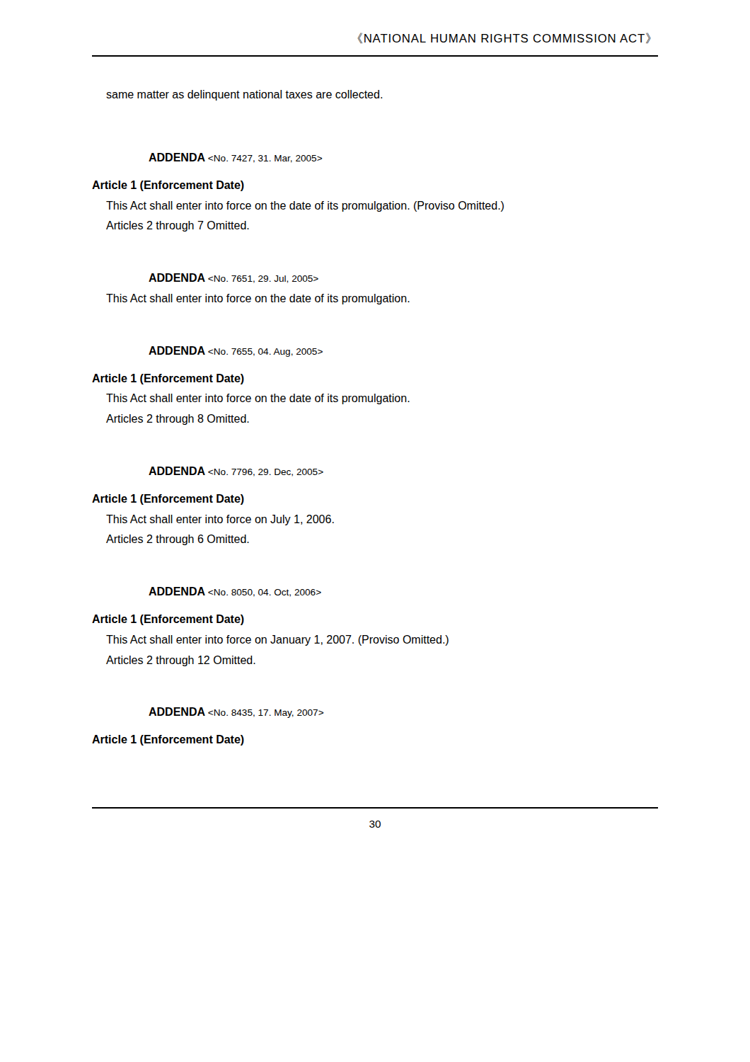《NATIONAL HUMAN RIGHTS COMMISSION ACT》
same matter as delinquent national taxes are collected.
ADDENDA <No. 7427, 31. Mar, 2005>
Article 1 (Enforcement Date)
This Act shall enter into force on the date of its promulgation. (Proviso Omitted.)
Articles 2 through 7 Omitted.
ADDENDA <No. 7651, 29. Jul, 2005>
This Act shall enter into force on the date of its promulgation.
ADDENDA <No. 7655, 04. Aug, 2005>
Article 1 (Enforcement Date)
This Act shall enter into force on the date of its promulgation.
Articles 2 through 8 Omitted.
ADDENDA <No. 7796, 29. Dec, 2005>
Article 1 (Enforcement Date)
This Act shall enter into force on July 1, 2006.
Articles 2 through 6 Omitted.
ADDENDA <No. 8050, 04. Oct, 2006>
Article 1 (Enforcement Date)
This Act shall enter into force on January 1, 2007. (Proviso Omitted.)
Articles 2 through 12 Omitted.
ADDENDA <No. 8435, 17. May, 2007>
Article 1 (Enforcement Date)
　　　
30